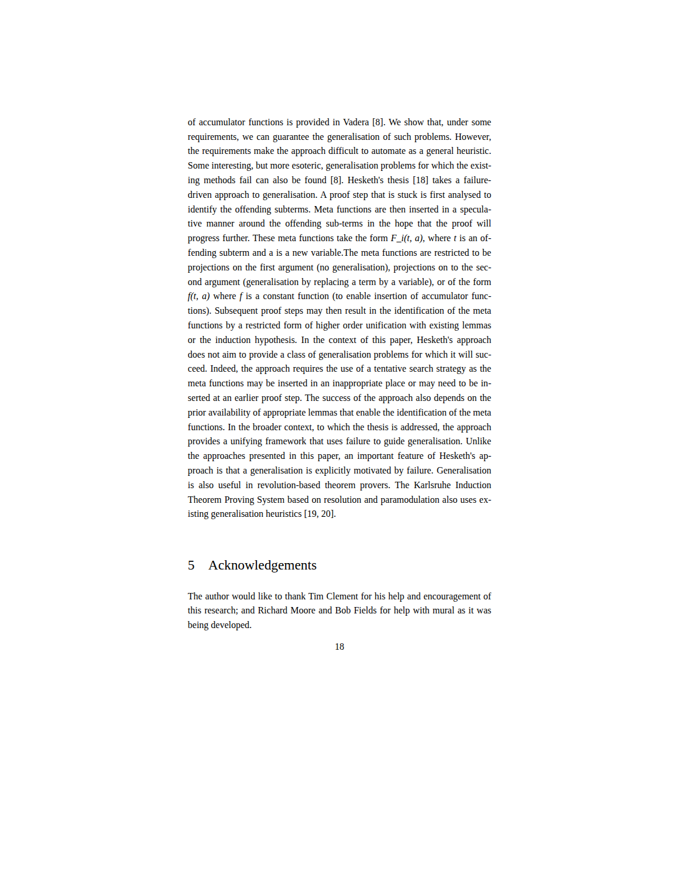of accumulator functions is provided in Vadera [8]. We show that, under some requirements, we can guarantee the generalisation of such problems. However, the requirements make the approach difficult to automate as a general heuristic. Some interesting, but more esoteric, generalisation problems for which the existing methods fail can also be found [8]. Hesketh's thesis [18] takes a failure-driven approach to generalisation. A proof step that is stuck is first analysed to identify the offending subterms. Meta functions are then inserted in a speculative manner around the offending sub-terms in the hope that the proof will progress further. These meta functions take the form F_i(t, a), where t is an offending subterm and a is a new variable.The meta functions are restricted to be projections on the first argument (no generalisation), projections on to the second argument (generalisation by replacing a term by a variable), or of the form f(t, a) where f is a constant function (to enable insertion of accumulator functions). Subsequent proof steps may then result in the identification of the meta functions by a restricted form of higher order unification with existing lemmas or the induction hypothesis. In the context of this paper, Hesketh's approach does not aim to provide a class of generalisation problems for which it will succeed. Indeed, the approach requires the use of a tentative search strategy as the meta functions may be inserted in an inappropriate place or may need to be inserted at an earlier proof step. The success of the approach also depends on the prior availability of appropriate lemmas that enable the identification of the meta functions. In the broader context, to which the thesis is addressed, the approach provides a unifying framework that uses failure to guide generalisation. Unlike the approaches presented in this paper, an important feature of Hesketh's approach is that a generalisation is explicitly motivated by failure. Generalisation is also useful in revolution-based theorem provers. The Karlsruhe Induction Theorem Proving System based on resolution and paramodulation also uses existing generalisation heuristics [19, 20].
5 Acknowledgements
The author would like to thank Tim Clement for his help and encouragement of this research; and Richard Moore and Bob Fields for help with mural as it was being developed.
18